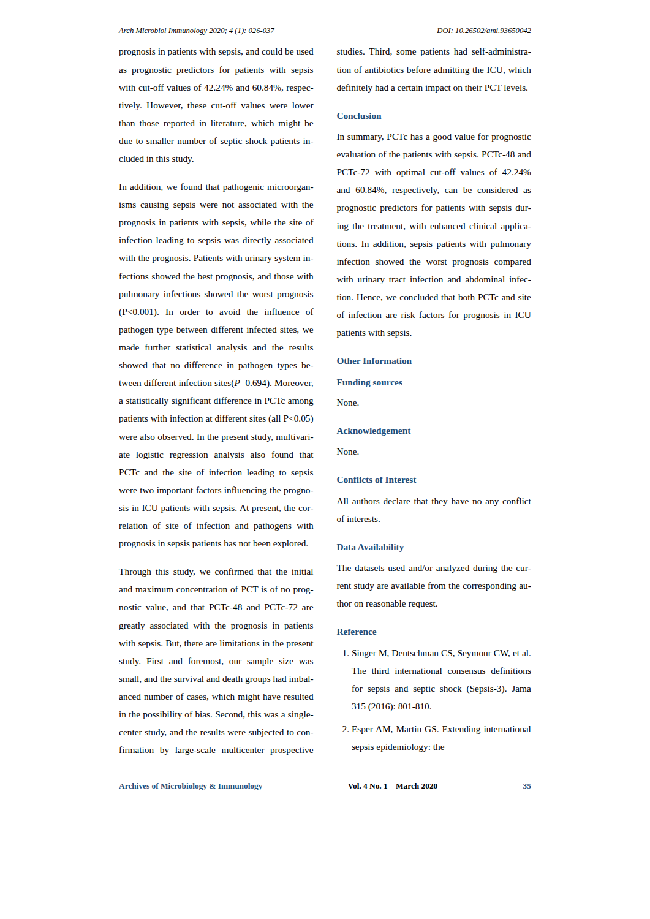Arch Microbiol Immunology 2020; 4 (1): 026-037
DOI: 10.26502/ami.93650042
prognosis in patients with sepsis, and could be used as prognostic predictors for patients with sepsis with cut-off values of 42.24% and 60.84%, respectively. However, these cut-off values were lower than those reported in literature, which might be due to smaller number of septic shock patients included in this study.
In addition, we found that pathogenic microorganisms causing sepsis were not associated with the prognosis in patients with sepsis, while the site of infection leading to sepsis was directly associated with the prognosis. Patients with urinary system infections showed the best prognosis, and those with pulmonary infections showed the worst prognosis (P<0.001). In order to avoid the influence of pathogen type between different infected sites, we made further statistical analysis and the results showed that no difference in pathogen types between different infection sites(P=0.694). Moreover, a statistically significant difference in PCTc among patients with infection at different sites (all P<0.05) were also observed. In the present study, multivariate logistic regression analysis also found that PCTc and the site of infection leading to sepsis were two important factors influencing the prognosis in ICU patients with sepsis. At present, the correlation of site of infection and pathogens with prognosis in sepsis patients has not been explored.
Through this study, we confirmed that the initial and maximum concentration of PCT is of no prognostic value, and that PCTc-48 and PCTc-72 are greatly associated with the prognosis in patients with sepsis. But, there are limitations in the present study. First and foremost, our sample size was small, and the survival and death groups had imbalanced number of cases, which might have resulted in the possibility of bias. Second, this was a single-center study, and the results were subjected to confirmation by large-scale multicenter prospective studies. Third, some patients had self-administration of antibiotics before admitting the ICU, which definitely had a certain impact on their PCT levels.
Conclusion
In summary, PCTc has a good value for prognostic evaluation of the patients with sepsis. PCTc-48 and PCTc-72 with optimal cut-off values of 42.24% and 60.84%, respectively, can be considered as prognostic predictors for patients with sepsis during the treatment, with enhanced clinical applications. In addition, sepsis patients with pulmonary infection showed the worst prognosis compared with urinary tract infection and abdominal infection. Hence, we concluded that both PCTc and site of infection are risk factors for prognosis in ICU patients with sepsis.
Other Information
Funding sources
None.
Acknowledgement
None.
Conflicts of Interest
All authors declare that they have no any conflict of interests.
Data Availability
The datasets used and/or analyzed during the current study are available from the corresponding author on reasonable request.
Reference
Singer M, Deutschman CS, Seymour CW, et al. The third international consensus definitions for sepsis and septic shock (Sepsis-3). Jama 315 (2016): 801-810.
Esper AM, Martin GS. Extending international sepsis epidemiology: the
Archives of Microbiology & Immunology
Vol. 4 No. 1 – March 2020
35